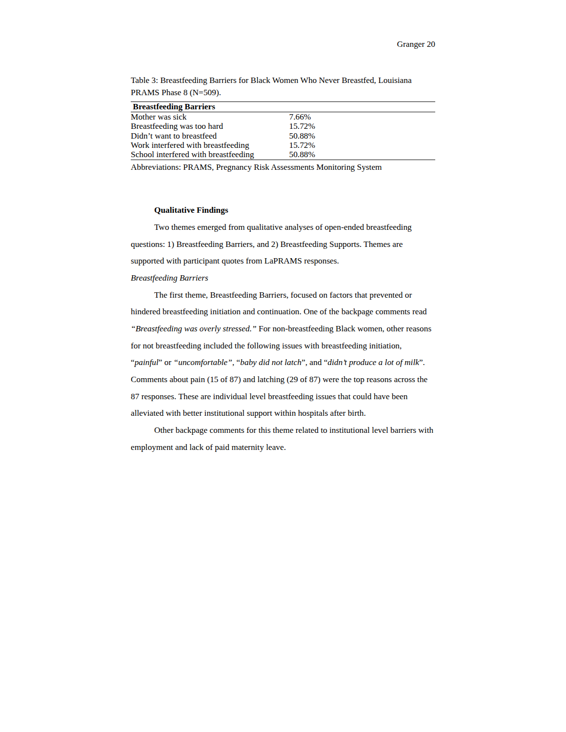Granger 20
Table 3: Breastfeeding Barriers for Black Women Who Never Breastfed, Louisiana PRAMS Phase 8 (N=509).
| Breastfeeding Barriers |
| --- |
| Mother was sick | 7.66% |
| Breastfeeding was too hard | 15.72% |
| Didn’t want to breastfeed | 50.88% |
| Work interfered with breastfeeding | 15.72% |
| School interfered with breastfeeding | 50.88% |
Abbreviations: PRAMS, Pregnancy Risk Assessments Monitoring System
Qualitative Findings
Two themes emerged from qualitative analyses of open-ended breastfeeding questions: 1) Breastfeeding Barriers, and 2) Breastfeeding Supports. Themes are supported with participant quotes from LaPRAMS responses.
Breastfeeding Barriers
The first theme, Breastfeeding Barriers, focused on factors that prevented or hindered breastfeeding initiation and continuation. One of the backpage comments read “Breastfeeding was overly stressed.” For non-breastfeeding Black women, other reasons for not breastfeeding included the following issues with breastfeeding initiation, “painful” or “uncomfortable”, “baby did not latch”, and “didn’t produce a lot of milk”. Comments about pain (15 of 87) and latching (29 of 87) were the top reasons across the 87 responses. These are individual level breastfeeding issues that could have been alleviated with better institutional support within hospitals after birth.
Other backpage comments for this theme related to institutional level barriers with employment and lack of paid maternity leave.